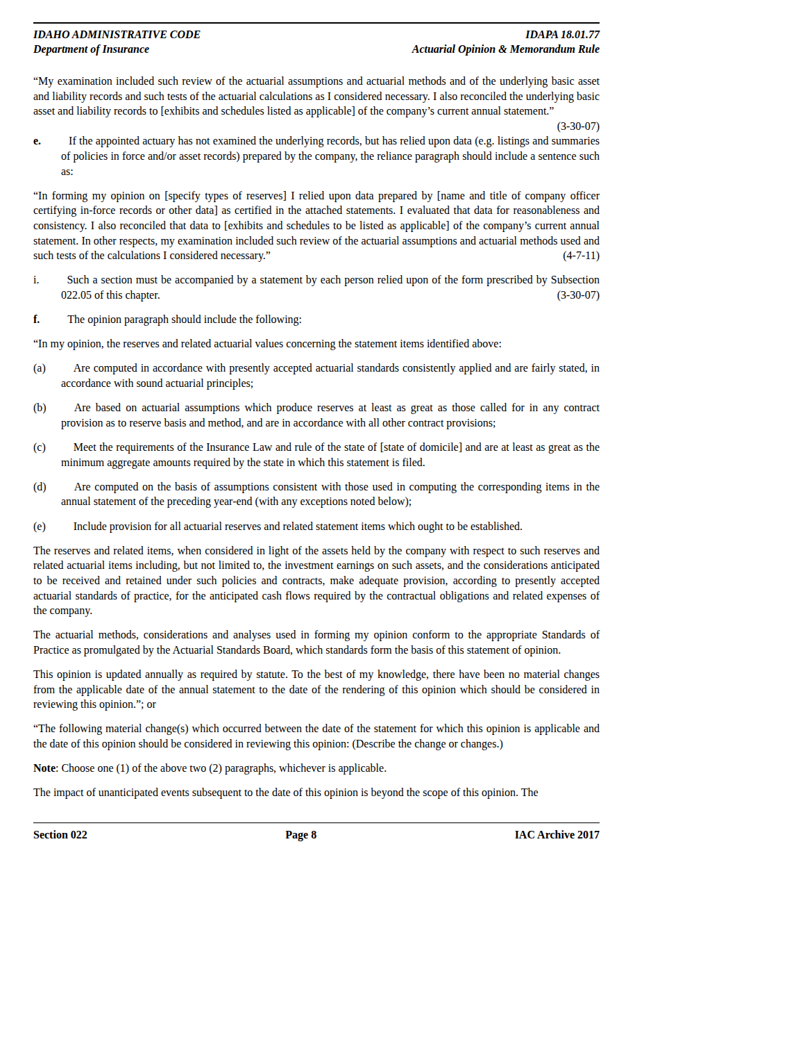IDAHO ADMINISTRATIVE CODE
IDAPA 18.01.77
Department of Insurance
Actuarial Opinion & Memorandum Rule
“My examination included such review of the actuarial assumptions and actuarial methods and of the underlying basic asset and liability records and such tests of the actuarial calculations as I considered necessary. I also reconciled the underlying basic asset and liability records to [exhibits and schedules listed as applicable] of the company’s current annual statement.”(3-30-07)
e. If the appointed actuary has not examined the underlying records, but has relied upon data (e.g. listings and summaries of policies in force and/or asset records) prepared by the company, the reliance paragraph should include a sentence such as:
“In forming my opinion on [specify types of reserves] I relied upon data prepared by [name and title of company officer certifying in-force records or other data] as certified in the attached statements. I evaluated that data for reasonableness and consistency. I also reconciled that data to [exhibits and schedules to be listed as applicable] of the company’s current annual statement. In other respects, my examination included such review of the actuarial assumptions and actuarial methods used and such tests of the calculations I considered necessary.”(4-7-11)
i. Such a section must be accompanied by a statement by each person relied upon of the form prescribed by Subsection 022.05 of this chapter.(3-30-07)
f. The opinion paragraph should include the following:
“In my opinion, the reserves and related actuarial values concerning the statement items identified above:
(a) Are computed in accordance with presently accepted actuarial standards consistently applied and are fairly stated, in accordance with sound actuarial principles;
(b) Are based on actuarial assumptions which produce reserves at least as great as those called for in any contract provision as to reserve basis and method, and are in accordance with all other contract provisions;
(c) Meet the requirements of the Insurance Law and rule of the state of [state of domicile] and are at least as great as the minimum aggregate amounts required by the state in which this statement is filed.
(d) Are computed on the basis of assumptions consistent with those used in computing the corresponding items in the annual statement of the preceding year-end (with any exceptions noted below);
(e) Include provision for all actuarial reserves and related statement items which ought to be established.
The reserves and related items, when considered in light of the assets held by the company with respect to such reserves and related actuarial items including, but not limited to, the investment earnings on such assets, and the considerations anticipated to be received and retained under such policies and contracts, make adequate provision, according to presently accepted actuarial standards of practice, for the anticipated cash flows required by the contractual obligations and related expenses of the company.
The actuarial methods, considerations and analyses used in forming my opinion conform to the appropriate Standards of Practice as promulgated by the Actuarial Standards Board, which standards form the basis of this statement of opinion.
This opinion is updated annually as required by statute. To the best of my knowledge, there have been no material changes from the applicable date of the annual statement to the date of the rendering of this opinion which should be considered in reviewing this opinion.”; or
“The following material change(s) which occurred between the date of the statement for which this opinion is applicable and the date of this opinion should be considered in reviewing this opinion: (Describe the change or changes.)
Note: Choose one (1) of the above two (2) paragraphs, whichever is applicable.
The impact of unanticipated events subsequent to the date of this opinion is beyond the scope of this opinion. The
Section 022
Page 8
IAC Archive 2017